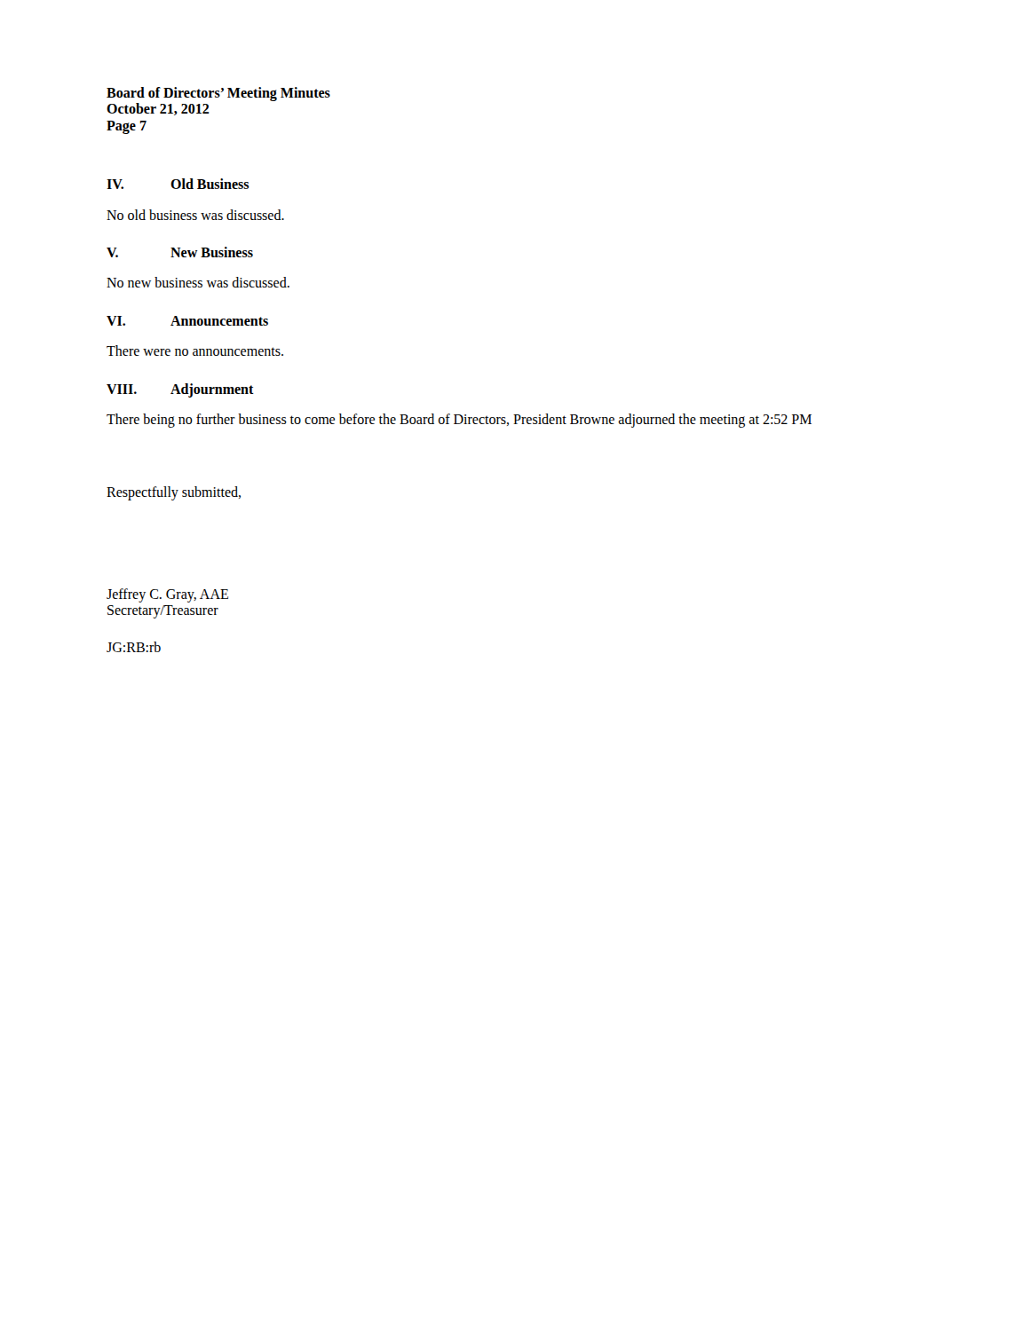Board of Directors’ Meeting Minutes
October 21, 2012
Page 7
IV. Old Business
No old business was discussed.
V. New Business
No new business was discussed.
VI. Announcements
There were no announcements.
VIII. Adjournment
There being no further business to come before the Board of Directors, President Browne adjourned the meeting at 2:52 PM
Respectfully submitted,
Jeffrey C. Gray, AAE
Secretary/Treasurer
JG:RB:rb